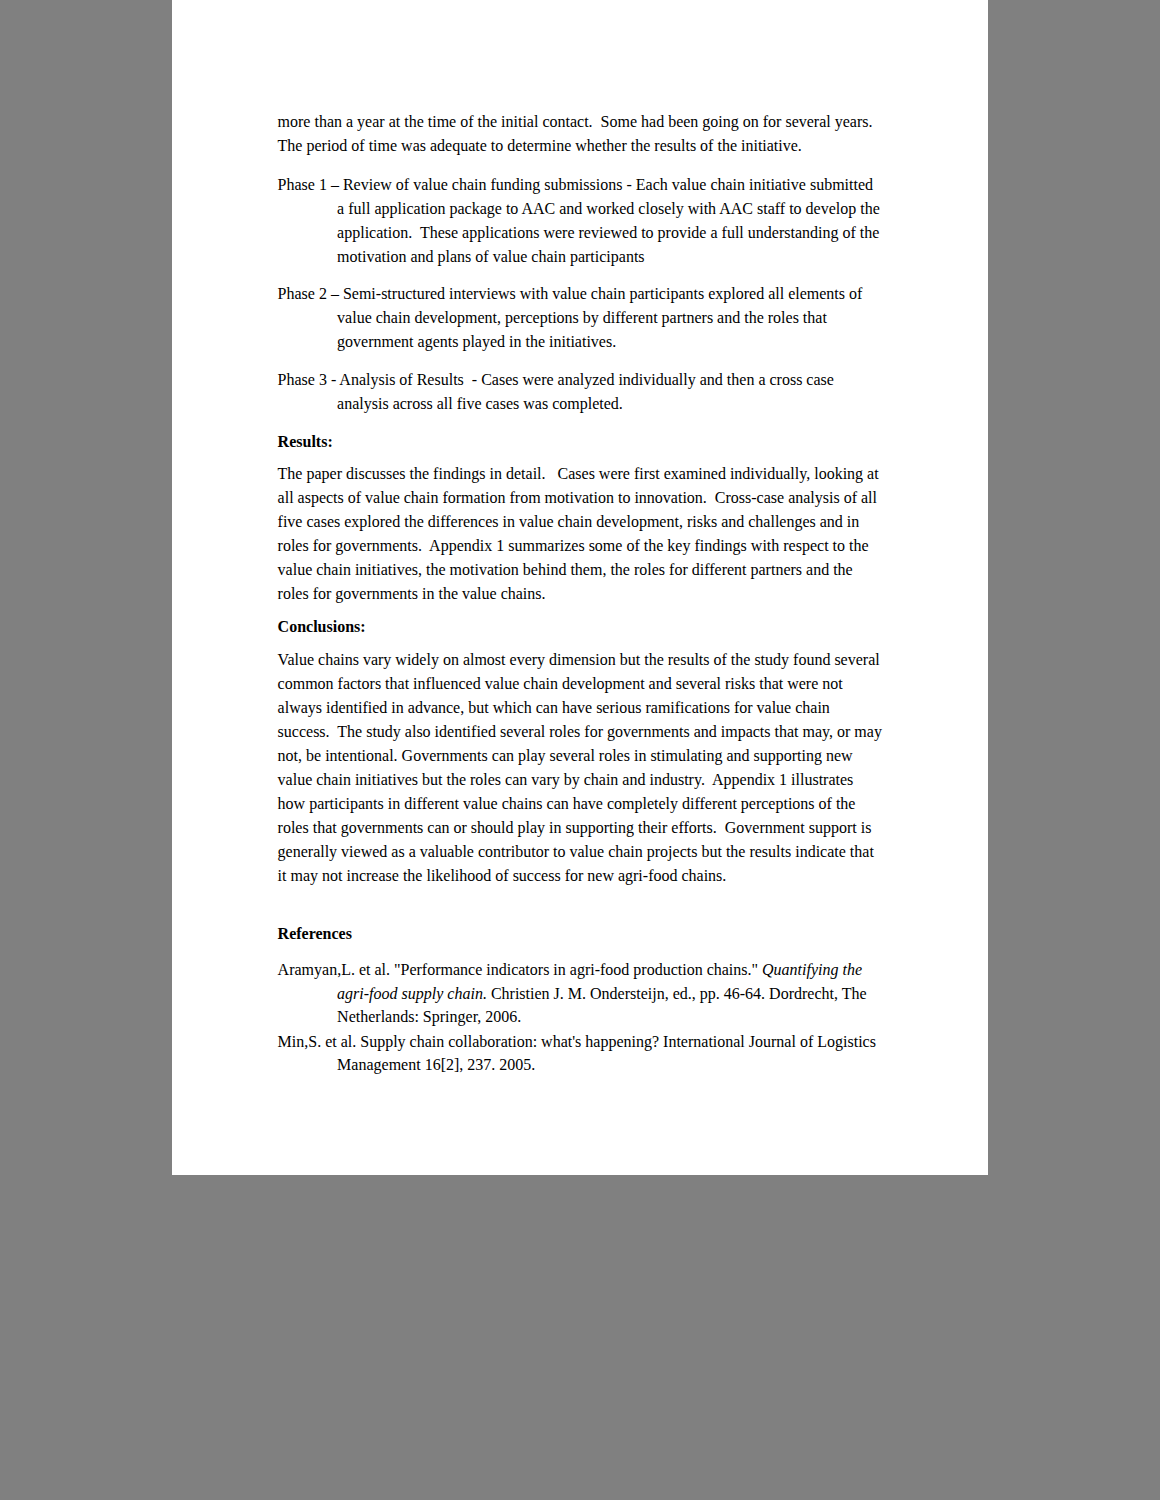more than a year at the time of the initial contact. Some had been going on for several years. The period of time was adequate to determine whether the results of the initiative.
Phase 1 – Review of value chain funding submissions - Each value chain initiative submitted a full application package to AAC and worked closely with AAC staff to develop the application. These applications were reviewed to provide a full understanding of the motivation and plans of value chain participants
Phase 2 – Semi-structured interviews with value chain participants explored all elements of value chain development, perceptions by different partners and the roles that government agents played in the initiatives.
Phase 3 - Analysis of Results - Cases were analyzed individually and then a cross case analysis across all five cases was completed.
Results:
The paper discusses the findings in detail. Cases were first examined individually, looking at all aspects of value chain formation from motivation to innovation. Cross-case analysis of all five cases explored the differences in value chain development, risks and challenges and in roles for governments. Appendix 1 summarizes some of the key findings with respect to the value chain initiatives, the motivation behind them, the roles for different partners and the roles for governments in the value chains.
Conclusions:
Value chains vary widely on almost every dimension but the results of the study found several common factors that influenced value chain development and several risks that were not always identified in advance, but which can have serious ramifications for value chain success. The study also identified several roles for governments and impacts that may, or may not, be intentional. Governments can play several roles in stimulating and supporting new value chain initiatives but the roles can vary by chain and industry. Appendix 1 illustrates how participants in different value chains can have completely different perceptions of the roles that governments can or should play in supporting their efforts. Government support is generally viewed as a valuable contributor to value chain projects but the results indicate that it may not increase the likelihood of success for new agri-food chains.
References
Aramyan,L. et al. "Performance indicators in agri-food production chains." Quantifying the agri-food supply chain. Christien J. M. Ondersteijn, ed., pp. 46-64. Dordrecht, The Netherlands: Springer, 2006.
Min,S. et al. Supply chain collaboration: what's happening? International Journal of Logistics Management 16[2], 237. 2005.